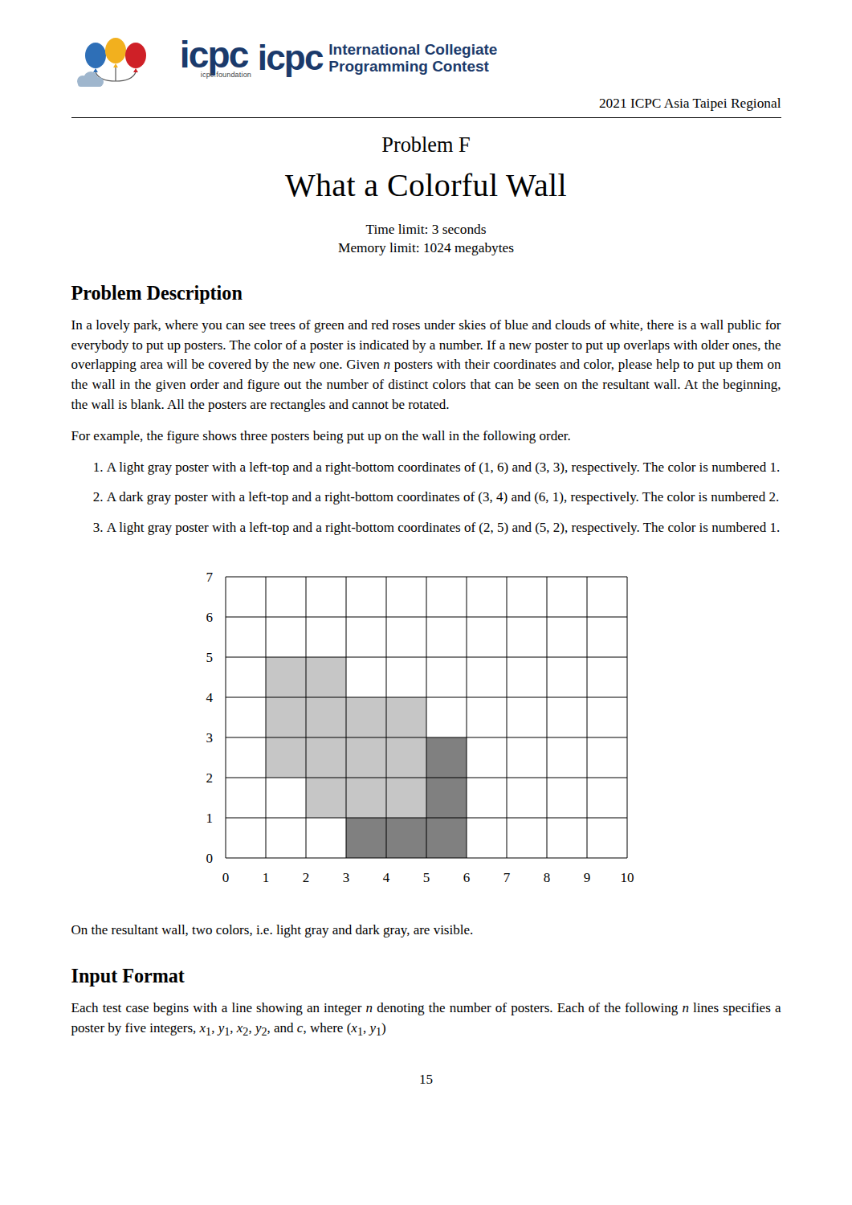icpc
icpc.foundation
icpc
International Collegiate
Programming Contest
2021 ICPC Asia Taipei Regional
Problem F
What a Colorful Wall
Time limit: 3 seconds
Memory limit: 1024 megabytes
Problem Description
In a lovely park, where you can see trees of green and red roses under skies of blue and clouds of white, there is a wall public for everybody to put up posters. The color of a poster is indicated by a number. If a new poster to put up overlaps with older ones, the overlapping area will be covered by the new one. Given n posters with their coordinates and color, please help to put up them on the wall in the given order and figure out the number of distinct colors that can be seen on the resultant wall. At the beginning, the wall is blank. All the posters are rectangles and cannot be rotated.
For example, the figure shows three posters being put up on the wall in the following order.
A light gray poster with a left-top and a right-bottom coordinates of (1, 6) and (3, 3), respectively. The color is numbered 1.
A dark gray poster with a left-top and a right-bottom coordinates of (3, 4) and (6, 1), respectively. The color is numbered 2.
A light gray poster with a left-top and a right-bottom coordinates of (2, 5) and (5, 2), respectively. The color is numbered 1.
7 6 5 4 3 2 1 0 0 1 2 3 4 5 6 7 8 9 10
On the resultant wall, two colors, i.e. light gray and dark gray, are visible.
Input Format
Each test case begins with a line showing an integer n denoting the number of posters. Each of the following n lines specifies a poster by five integers, x1, y1, x2, y2, and c, where (x1, y1)
15